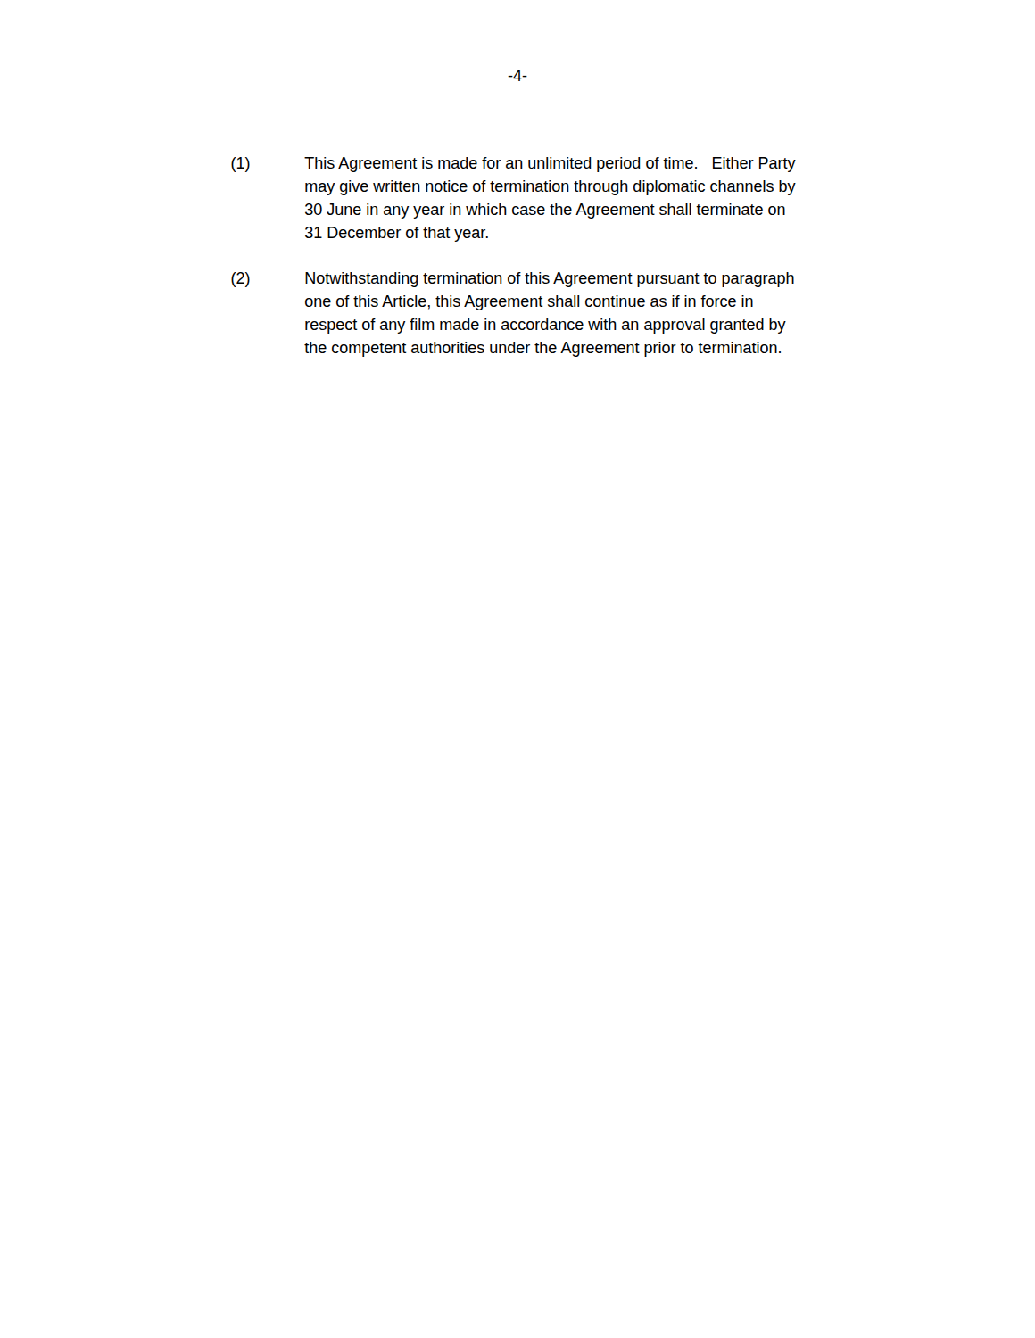-4-
(1) This Agreement is made for an unlimited period of time. Either Party may give written notice of termination through diplomatic channels by 30 June in any year in which case the Agreement shall terminate on 31 December of that year.
(2) Notwithstanding termination of this Agreement pursuant to paragraph one of this Article, this Agreement shall continue as if in force in respect of any film made in accordance with an approval granted by the competent authorities under the Agreement prior to termination.